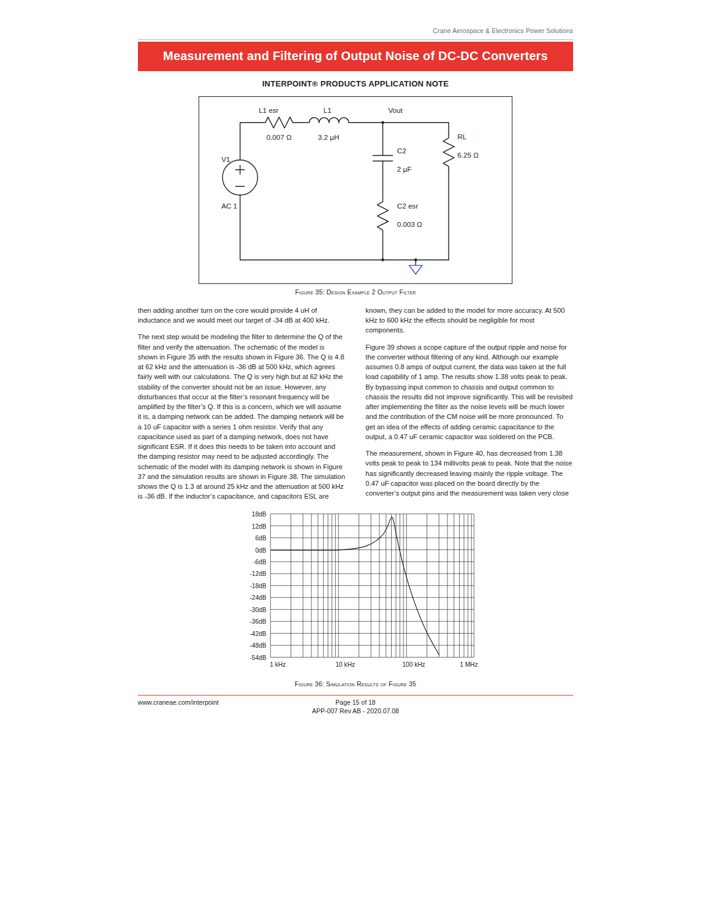Crane Aerospace & Electronics Power Solutions
Measurement and Filtering of Output Noise of DC-DC Converters
INTERPOINT® PRODUCTS APPLICATION NOTE
L1 esr L1 Vout 0.007 Ω 3.2 µH C2 2 µF C2 esr 0.003 Ω RL 6.25 Ω V1 AC 1
Figure 35: Design Example 2 Output Filter
then adding another turn on the core would provide 4 uH of inductance and we would meet our target of -34 dB at 400 kHz.
The next step would be modeling the filter to determine the Q of the filter and verify the attenuation. The schematic of the model is shown in Figure 35 with the results shown in Figure 36. The Q is 4.8 at 62 kHz and the attenuation is -36 dB at 500 kHz, which agrees fairly well with our calculations. The Q is very high but at 62 kHz the stability of the converter should not be an issue. However, any disturbances that occur at the filter’s resonant frequency will be amplified by the filter’s Q. If this is a concern, which we will assume it is, a damping network can be added. The damping network will be a 10 uF capacitor with a series 1 ohm resistor. Verify that any capacitance used as part of a damping network, does not have significant ESR. If it does this needs to be taken into account and the damping resistor may need to be adjusted accordingly. The schematic of the model with its damping network is shown in Figure 37 and the simulation results are shown in Figure 38. The simulation shows the Q is 1.3 at around 25 kHz and the attenuation at 500 kHz is -36 dB. If the inductor’s capacitance, and capacitors ESL are known, they can be added to the model for more accuracy. At 500 kHz to 600 kHz the effects should be negligible for most components.
Figure 39 shows a scope capture of the output ripple and noise for the converter without filtering of any kind. Although our example assumes 0.8 amps of output current, the data was taken at the full load capability of 1 amp. The results show 1.38 volts peak to peak. By bypassing input common to chassis and output common to chassis the results did not improve significantly. This will be revisited after implementing the filter as the noise levels will be much lower and the contribution of the CM noise will be more pronounced. To get an idea of the effects of adding ceramic capacitance to the output, a 0.47 uF ceramic capacitor was soldered on the PCB.
The measurement, shown in Figure 40, has decreased from 1.38 volts peak to peak to 134 millivolts peak to peak. Note that the noise has significantly decreased leaving mainly the ripple voltage. The 0.47 uF capacitor was placed on the board directly by the converter’s output pins and the measurement was taken very close
18dB 12dB 6dB 0dB -6dB -12dB -18dB -24dB -30dB -36dB -42dB -48dB -54dB 1 kHz 10 kHz 100 kHz 1 MHz
Figure 36: Simulation Results of Figure 35
www.craneae.com/interpoint
Page 15 of 18
APP-007 Rev AB - 2020.07.08